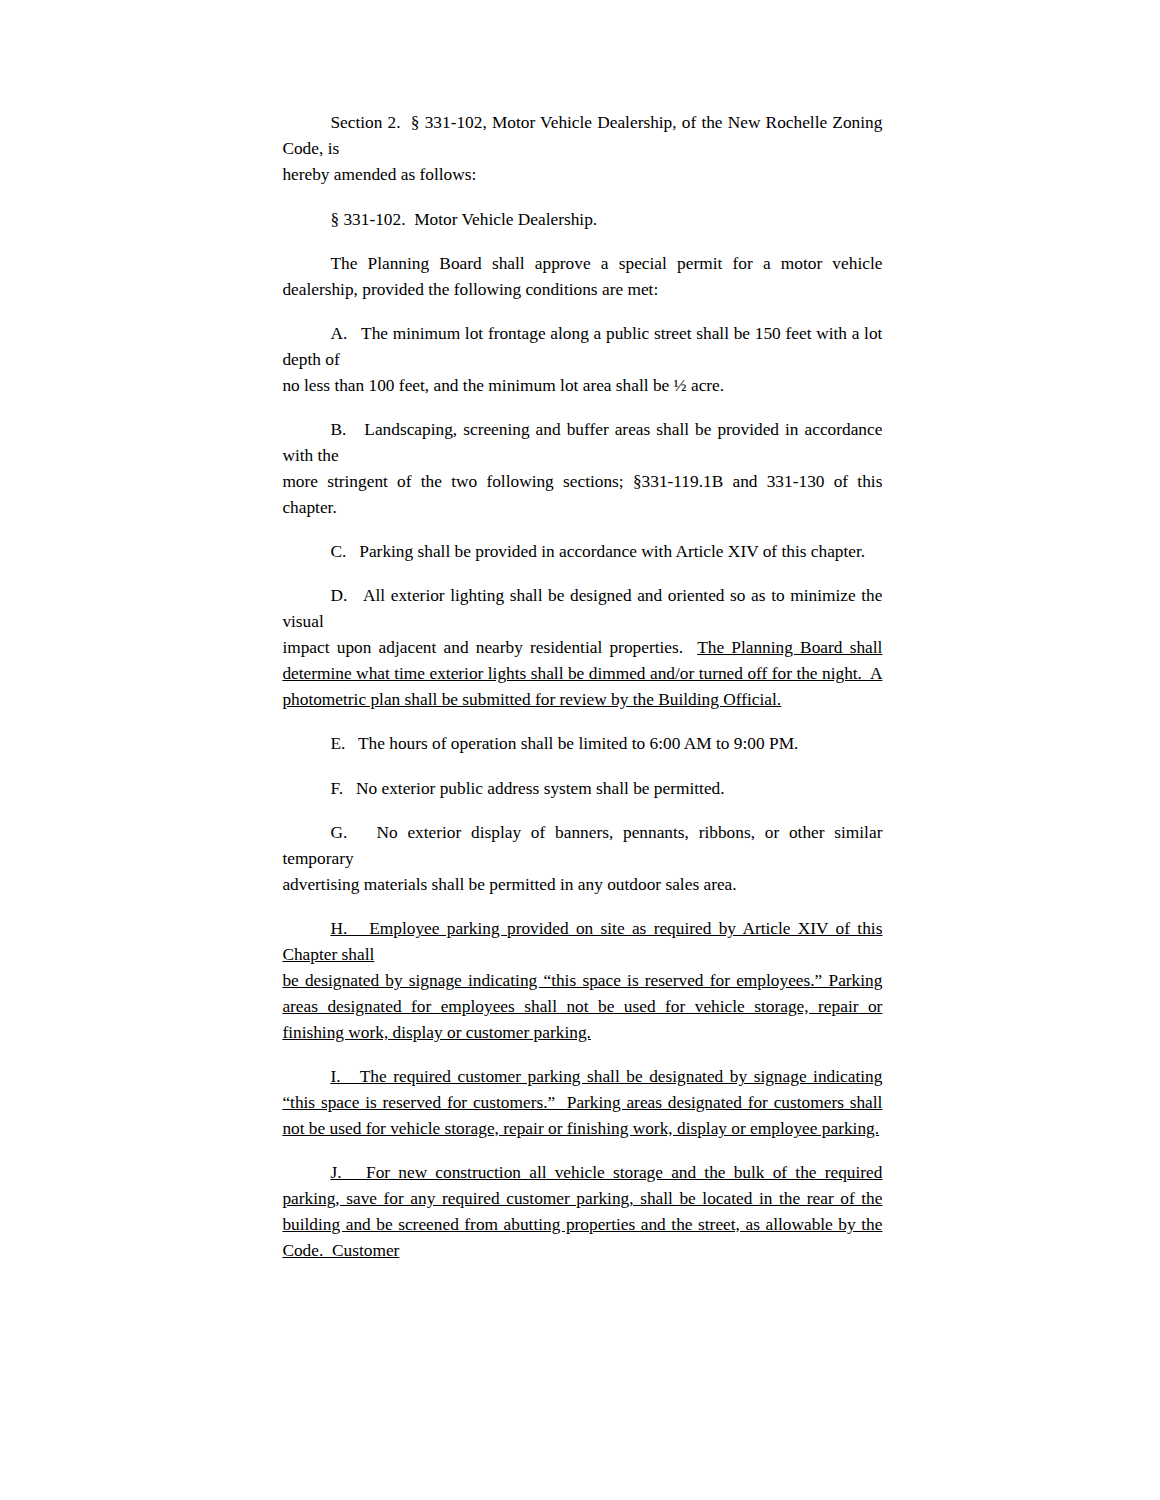Section 2. § 331-102, Motor Vehicle Dealership, of the New Rochelle Zoning Code, is
hereby amended as follows:
§ 331-102. Motor Vehicle Dealership.
The Planning Board shall approve a special permit for a motor vehicle dealership, provided the following conditions are met:
A. The minimum lot frontage along a public street shall be 150 feet with a lot depth of
no less than 100 feet, and the minimum lot area shall be ½ acre.
B. Landscaping, screening and buffer areas shall be provided in accordance with the
more stringent of the two following sections; §331-119.1B and 331-130 of this chapter.
C. Parking shall be provided in accordance with Article XIV of this chapter.
D. All exterior lighting shall be designed and oriented so as to minimize the visual
impact upon adjacent and nearby residential properties. The Planning Board shall determine what time exterior lights shall be dimmed and/or turned off for the night. A photometric plan shall be submitted for review by the Building Official.
E. The hours of operation shall be limited to 6:00 AM to 9:00 PM.
F. No exterior public address system shall be permitted.
G. No exterior display of banners, pennants, ribbons, or other similar temporary
advertising materials shall be permitted in any outdoor sales area.
H. Employee parking provided on site as required by Article XIV of this Chapter shall
be designated by signage indicating “this space is reserved for employees.” Parking areas designated for employees shall not be used for vehicle storage, repair or finishing work, display or customer parking.
I. The required customer parking shall be designated by signage indicating “this space is reserved for customers.” Parking areas designated for customers shall not be used for vehicle storage, repair or finishing work, display or employee parking.
J. For new construction all vehicle storage and the bulk of the required parking, save for any required customer parking, shall be located in the rear of the building and be screened from abutting properties and the street, as allowable by the Code. Customer